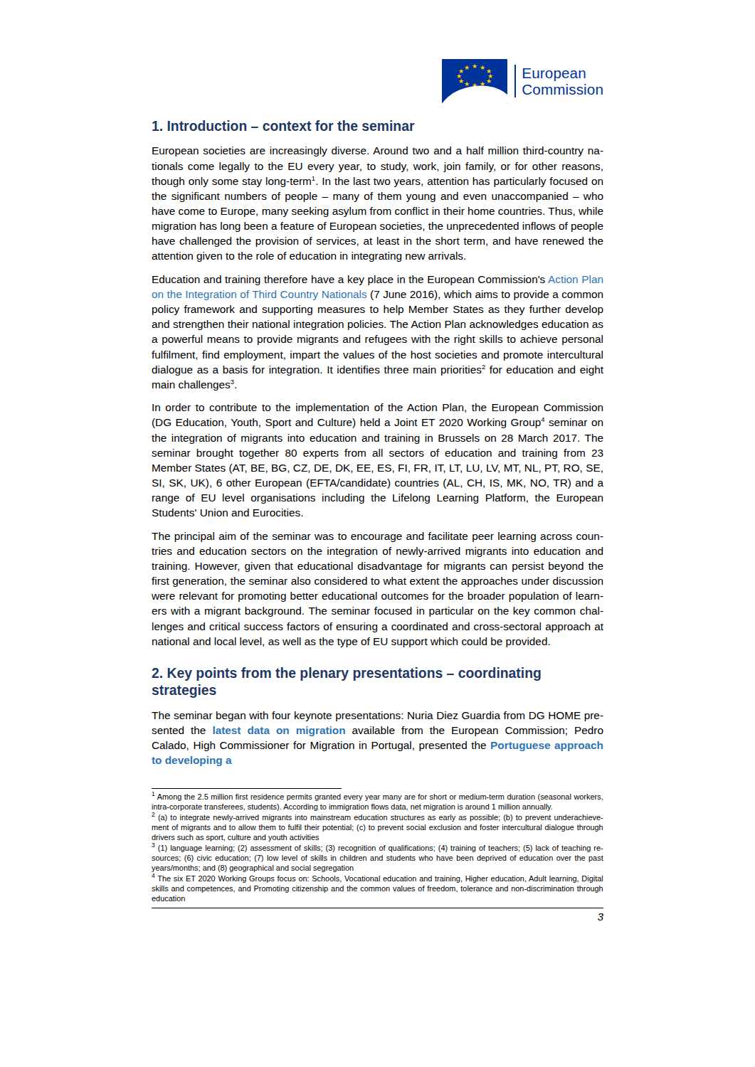★ ★ ★ ★ ★ ★ ★ ★ ★ ★ ★ ★
European Commission
1. Introduction – context for the seminar
European societies are increasingly diverse. Around two and a half million third-country nationals come legally to the EU every year, to study, work, join family, or for other reasons, though only some stay long-term1. In the last two years, attention has particularly focused on the significant numbers of people – many of them young and even unaccompanied – who have come to Europe, many seeking asylum from conflict in their home countries. Thus, while migration has long been a feature of European societies, the unprecedented inflows of people have challenged the provision of services, at least in the short term, and have renewed the attention given to the role of education in integrating new arrivals.
Education and training therefore have a key place in the European Commission's Action Plan on the Integration of Third Country Nationals (7 June 2016), which aims to provide a common policy framework and supporting measures to help Member States as they further develop and strengthen their national integration policies. The Action Plan acknowledges education as a powerful means to provide migrants and refugees with the right skills to achieve personal fulfilment, find employment, impart the values of the host societies and promote intercultural dialogue as a basis for integration. It identifies three main priorities2 for education and eight main challenges3.
In order to contribute to the implementation of the Action Plan, the European Commission (DG Education, Youth, Sport and Culture) held a Joint ET 2020 Working Group4 seminar on the integration of migrants into education and training in Brussels on 28 March 2017. The seminar brought together 80 experts from all sectors of education and training from 23 Member States (AT, BE, BG, CZ, DE, DK, EE, ES, FI, FR, IT, LT, LU, LV, MT, NL, PT, RO, SE, SI, SK, UK), 6 other European (EFTA/candidate) countries (AL, CH, IS, MK, NO, TR) and a range of EU level organisations including the Lifelong Learning Platform, the European Students' Union and Eurocities.
The principal aim of the seminar was to encourage and facilitate peer learning across countries and education sectors on the integration of newly-arrived migrants into education and training. However, given that educational disadvantage for migrants can persist beyond the first generation, the seminar also considered to what extent the approaches under discussion were relevant for promoting better educational outcomes for the broader population of learners with a migrant background. The seminar focused in particular on the key common challenges and critical success factors of ensuring a coordinated and cross-sectoral approach at national and local level, as well as the type of EU support which could be provided.
2. Key points from the plenary presentations – coordinating strategies
The seminar began with four keynote presentations: Nuria Diez Guardia from DG HOME presented the latest data on migration available from the European Commission; Pedro Calado, High Commissioner for Migration in Portugal, presented the Portuguese approach to developing a
1 Among the 2.5 million first residence permits granted every year many are for short or medium-term duration (seasonal workers, intra-corporate transferees, students). According to immigration flows data, net migration is around 1 million annually.
2 (a) to integrate newly-arrived migrants into mainstream education structures as early as possible; (b) to prevent underachievement of migrants and to allow them to fulfil their potential; (c) to prevent social exclusion and foster intercultural dialogue through drivers such as sport, culture and youth activities
3 (1) language learning; (2) assessment of skills; (3) recognition of qualifications; (4) training of teachers; (5) lack of teaching resources; (6) civic education; (7) low level of skills in children and students who have been deprived of education over the past years/months; and (8) geographical and social segregation
4 The six ET 2020 Working Groups focus on: Schools, Vocational education and training, Higher education, Adult learning, Digital skills and competences, and Promoting citizenship and the common values of freedom, tolerance and non-discrimination through education
3